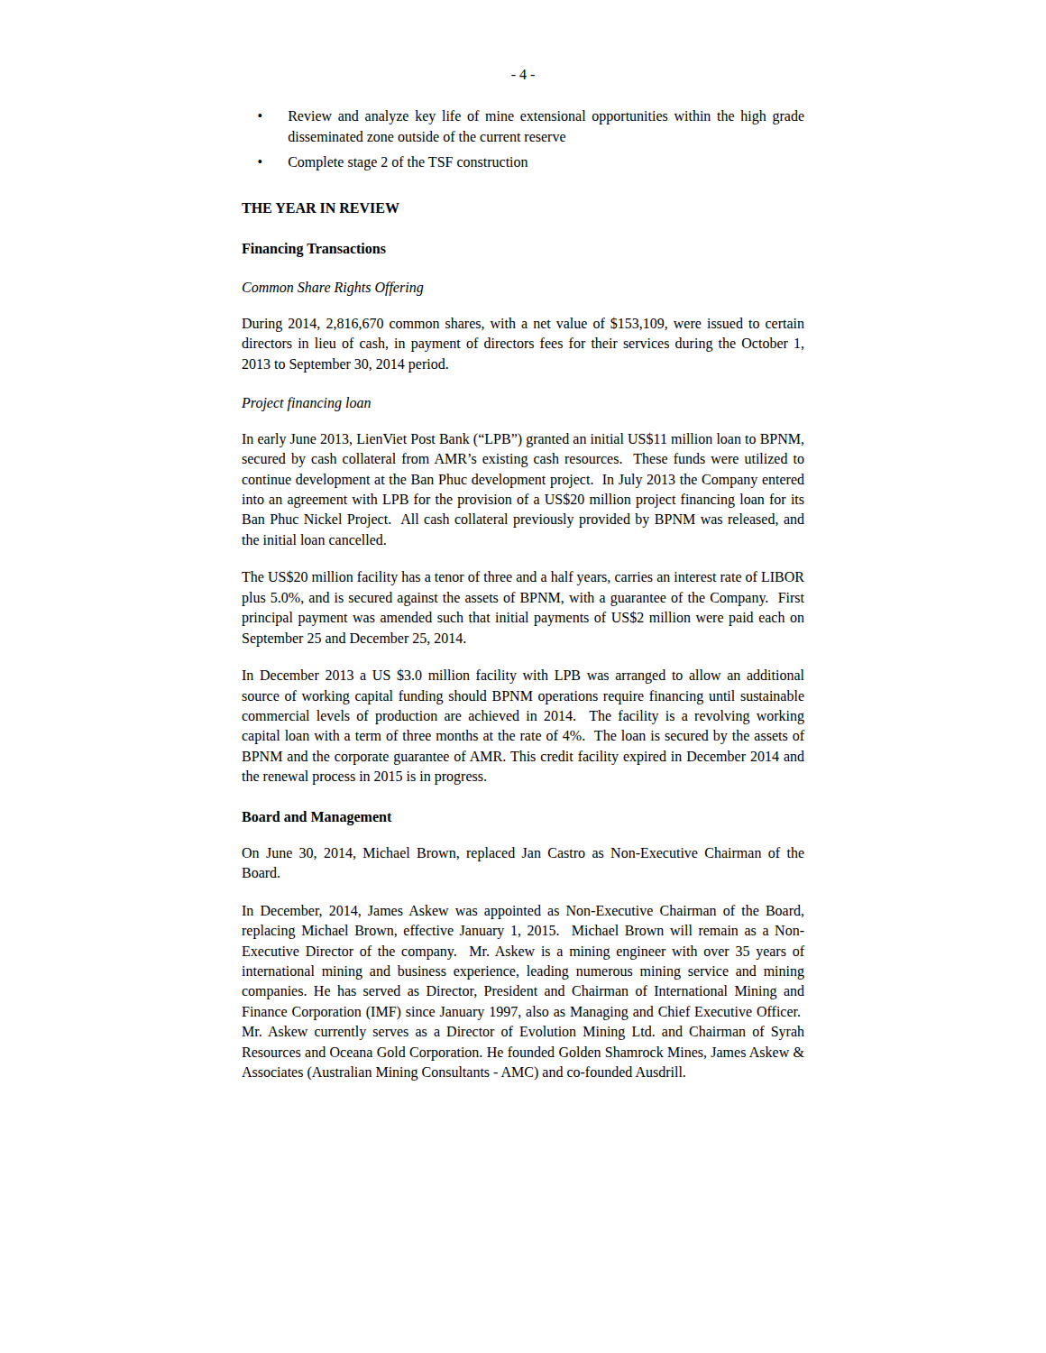- 4 -
Review and analyze key life of mine extensional opportunities within the high grade disseminated zone outside of the current reserve
Complete stage 2 of the TSF construction
THE YEAR IN REVIEW
Financing Transactions
Common Share Rights Offering
During 2014, 2,816,670 common shares, with a net value of $153,109, were issued to certain directors in lieu of cash, in payment of directors fees for their services during the October 1, 2013 to September 30, 2014 period.
Project financing loan
In early June 2013, LienViet Post Bank (“LPB”) granted an initial US$11 million loan to BPNM, secured by cash collateral from AMR’s existing cash resources. These funds were utilized to continue development at the Ban Phuc development project. In July 2013 the Company entered into an agreement with LPB for the provision of a US$20 million project financing loan for its Ban Phuc Nickel Project. All cash collateral previously provided by BPNM was released, and the initial loan cancelled.
The US$20 million facility has a tenor of three and a half years, carries an interest rate of LIBOR plus 5.0%, and is secured against the assets of BPNM, with a guarantee of the Company. First principal payment was amended such that initial payments of US$2 million were paid each on September 25 and December 25, 2014.
In December 2013 a US $3.0 million facility with LPB was arranged to allow an additional source of working capital funding should BPNM operations require financing until sustainable commercial levels of production are achieved in 2014. The facility is a revolving working capital loan with a term of three months at the rate of 4%. The loan is secured by the assets of BPNM and the corporate guarantee of AMR. This credit facility expired in December 2014 and the renewal process in 2015 is in progress.
Board and Management
On June 30, 2014, Michael Brown, replaced Jan Castro as Non-Executive Chairman of the Board.
In December, 2014, James Askew was appointed as Non-Executive Chairman of the Board, replacing Michael Brown, effective January 1, 2015. Michael Brown will remain as a Non-Executive Director of the company. Mr. Askew is a mining engineer with over 35 years of international mining and business experience, leading numerous mining service and mining companies. He has served as Director, President and Chairman of International Mining and Finance Corporation (IMF) since January 1997, also as Managing and Chief Executive Officer. Mr. Askew currently serves as a Director of Evolution Mining Ltd. and Chairman of Syrah Resources and Oceana Gold Corporation. He founded Golden Shamrock Mines, James Askew & Associates (Australian Mining Consultants - AMC) and co-founded Ausdrill.